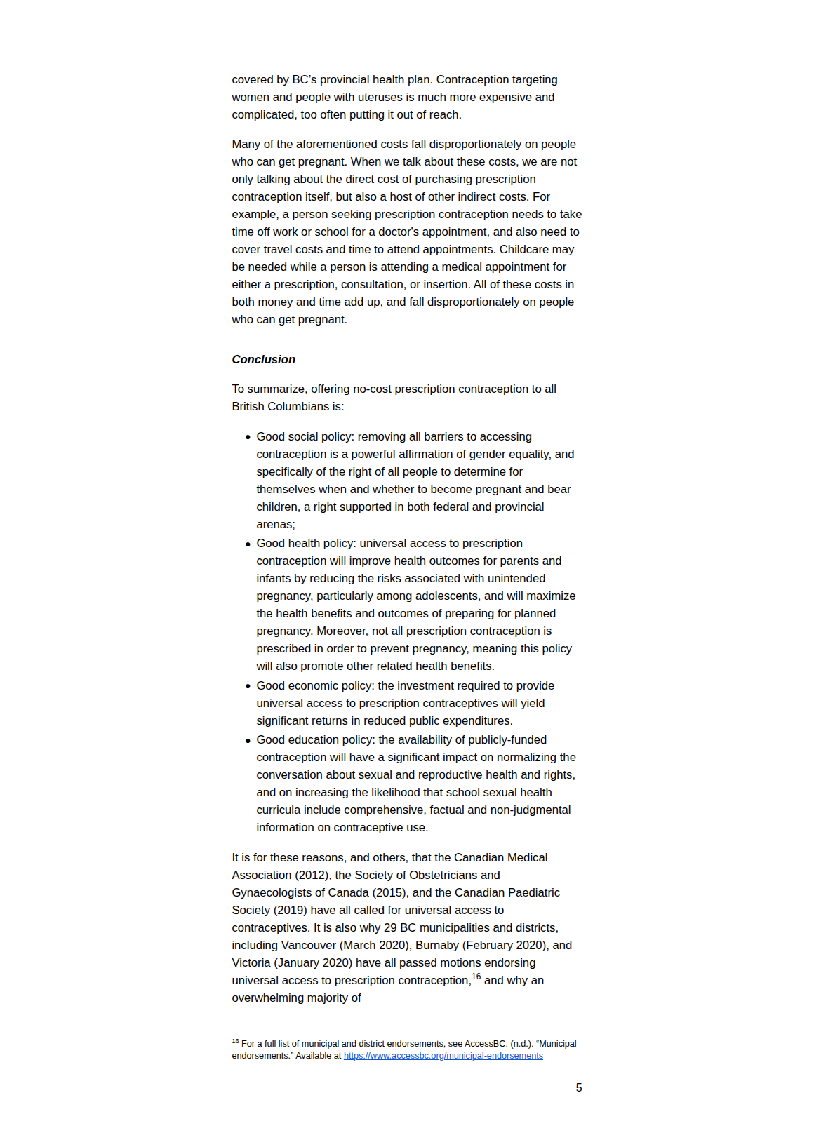covered by BC’s provincial health plan. Contraception targeting women and people with uteruses is much more expensive and complicated, too often putting it out of reach.
Many of the aforementioned costs fall disproportionately on people who can get pregnant. When we talk about these costs, we are not only talking about the direct cost of purchasing prescription contraception itself, but also a host of other indirect costs. For example, a person seeking prescription contraception needs to take time off work or school for a doctor's appointment, and also need to cover travel costs and time to attend appointments. Childcare may be needed while a person is attending a medical appointment for either a prescription, consultation, or insertion. All of these costs in both money and time add up, and fall disproportionately on people who can get pregnant.
Conclusion
To summarize, offering no-cost prescription contraception to all British Columbians is:
Good social policy: removing all barriers to accessing contraception is a powerful affirmation of gender equality, and specifically of the right of all people to determine for themselves when and whether to become pregnant and bear children, a right supported in both federal and provincial arenas;
Good health policy: universal access to prescription contraception will improve health outcomes for parents and infants by reducing the risks associated with unintended pregnancy, particularly among adolescents, and will maximize the health benefits and outcomes of preparing for planned pregnancy. Moreover, not all prescription contraception is prescribed in order to prevent pregnancy, meaning this policy will also promote other related health benefits.
Good economic policy: the investment required to provide universal access to prescription contraceptives will yield significant returns in reduced public expenditures.
Good education policy: the availability of publicly-funded contraception will have a significant impact on normalizing the conversation about sexual and reproductive health and rights, and on increasing the likelihood that school sexual health curricula include comprehensive, factual and non-judgmental information on contraceptive use.
It is for these reasons, and others, that the Canadian Medical Association (2012), the Society of Obstetricians and Gynaecologists of Canada (2015), and the Canadian Paediatric Society (2019) have all called for universal access to contraceptives. It is also why 29 BC municipalities and districts, including Vancouver (March 2020), Burnaby (February 2020), and Victoria (January 2020) have all passed motions endorsing universal access to prescription contraception,16 and why an overwhelming majority of
16 For a full list of municipal and district endorsements, see AccessBC. (n.d.). “Municipal endorsements.” Available at https://www.accessbc.org/municipal-endorsements
5